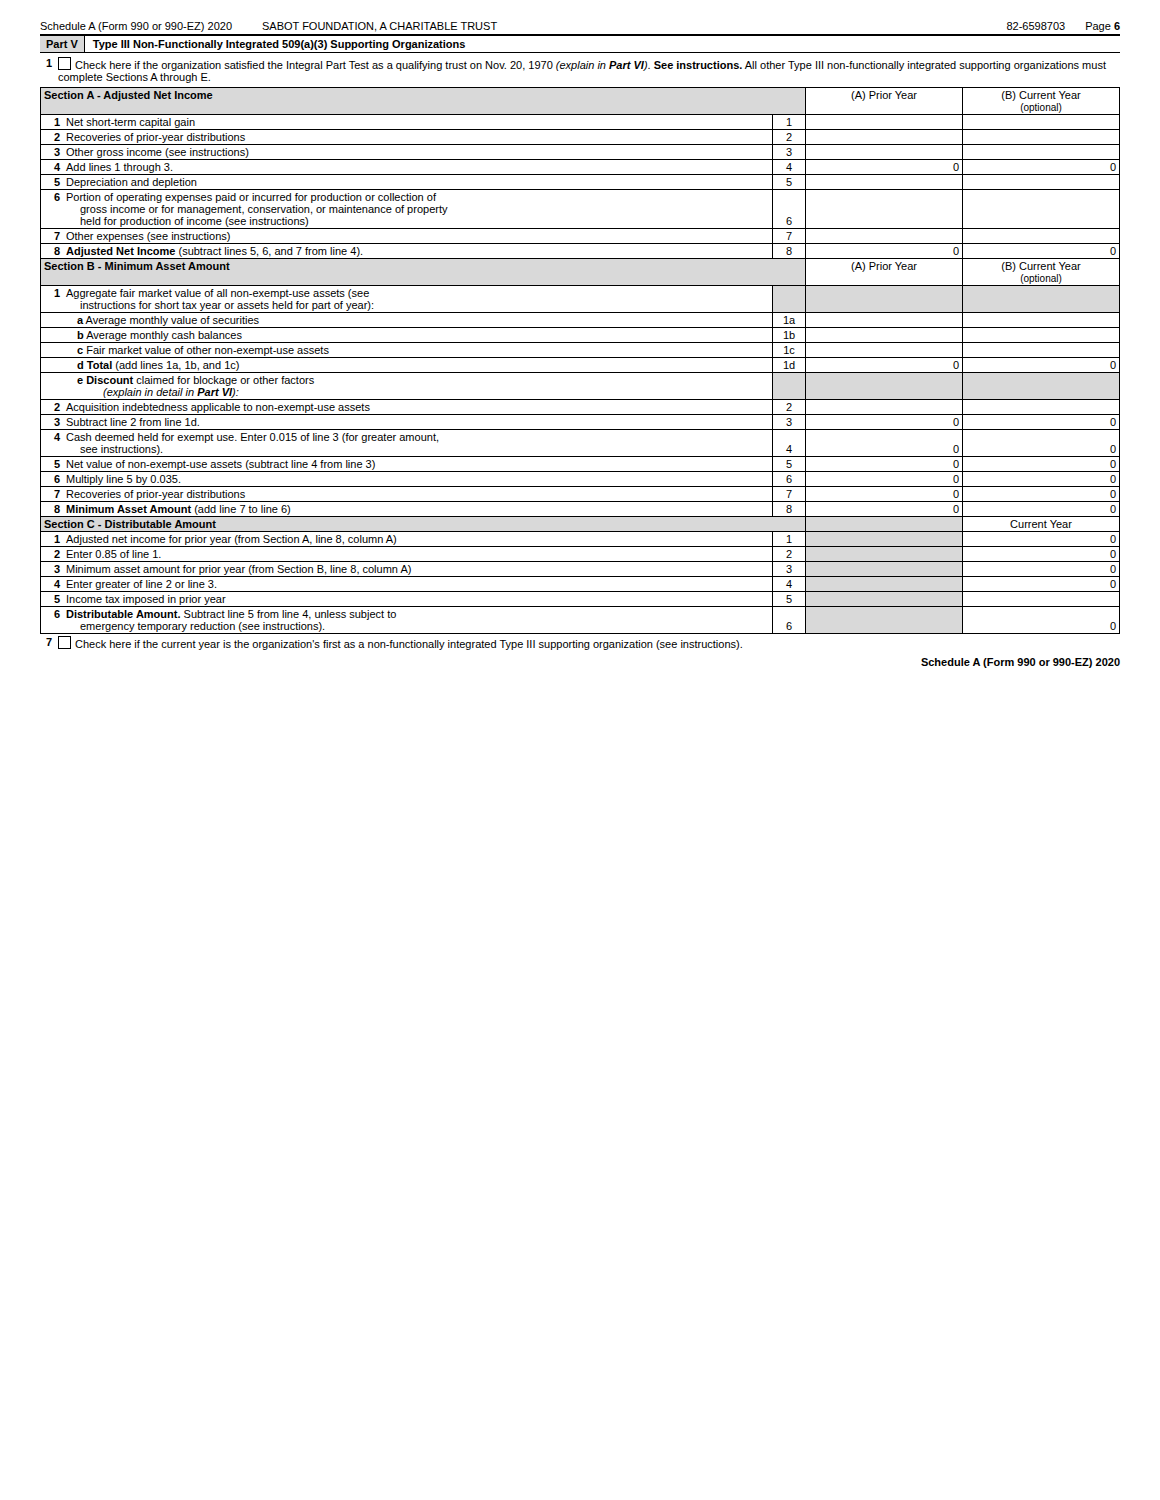Schedule A (Form 990 or 990-EZ) 2020SABOT FOUNDATION, A CHARITABLE TRUST
82-6598703 Page 6
Part V
Type III Non-Functionally Integrated 509(a)(3) Supporting Organizations
1
Check here if the organization satisfied the Integral Part Test as a qualifying trust on Nov. 20, 1970 (explain in Part VI). See instructions. All other Type III non-functionally integrated supporting organizations must complete Sections A through E.
| Section A - Adjusted Net Income | (A) Prior Year | (B) Current Year (optional) |
| 1 | Net short-term capital gain | 1 | | |
| 2 | Recoveries of prior-year distributions | 2 | | |
| 3 | Other gross income (see instructions) | 3 | | |
| 4 | Add lines 1 through 3. | 4 | 0 | 0 |
| 5 | Depreciation and depletion | 5 | | |
| 6 | Portion of operating expenses paid or incurred for production or collection of gross income or for management, conservation, or maintenance of property held for production of income (see instructions) | 6 | | |
| 7 | Other expenses (see instructions) | 7 | | |
| 8 | Adjusted Net Income (subtract lines 5, 6, and 7 from line 4). | 8 | 0 | 0 |
| Section B - Minimum Asset Amount | (A) Prior Year | (B) Current Year (optional) |
| 1 | Aggregate fair market value of all non-exempt-use assets (see instructions for short tax year or assets held for part of year): | | | |
| | a Average monthly value of securities | 1a | | |
| | b Average monthly cash balances | 1b | | |
| | c Fair market value of other non-exempt-use assets | 1c | | |
| | d Total (add lines 1a, 1b, and 1c) | 1d | 0 | 0 |
| | e Discount claimed for blockage or other factors (explain in detail in Part VI ): | | | |
| 2 | Acquisition indebtedness applicable to non-exempt-use assets | 2 | | |
| 3 | Subtract line 2 from line 1d. | 3 | 0 | 0 |
| 4 | Cash deemed held for exempt use. Enter 0.015 of line 3 (for greater amount, see instructions). | 4 | 0 | 0 |
| 5 | Net value of non-exempt-use assets (subtract line 4 from line 3) | 5 | 0 | 0 |
| 6 | Multiply line 5 by 0.035. | 6 | 0 | 0 |
| 7 | Recoveries of prior-year distributions | 7 | 0 | 0 |
| 8 | Minimum Asset Amount (add line 7 to line 6) | 8 | 0 | 0 |
| Section C - Distributable Amount | | Current Year |
| 1 | Adjusted net income for prior year (from Section A, line 8, column A) | 1 | | 0 |
| 2 | Enter 0.85 of line 1. | 2 | | 0 |
| 3 | Minimum asset amount for prior year (from Section B, line 8, column A) | 3 | | 0 |
| 4 | Enter greater of line 2 or line 3. | 4 | | 0 |
| 5 | Income tax imposed in prior year | 5 | | |
| 6 | Distributable Amount. Subtract line 5 from line 4, unless subject to emergency temporary reduction (see instructions). | 6 | | 0 |
7
Check here if the current year is the organization's first as a non-functionally integrated Type III supporting organization (see instructions).
Schedule A (Form 990 or 990-EZ) 2020